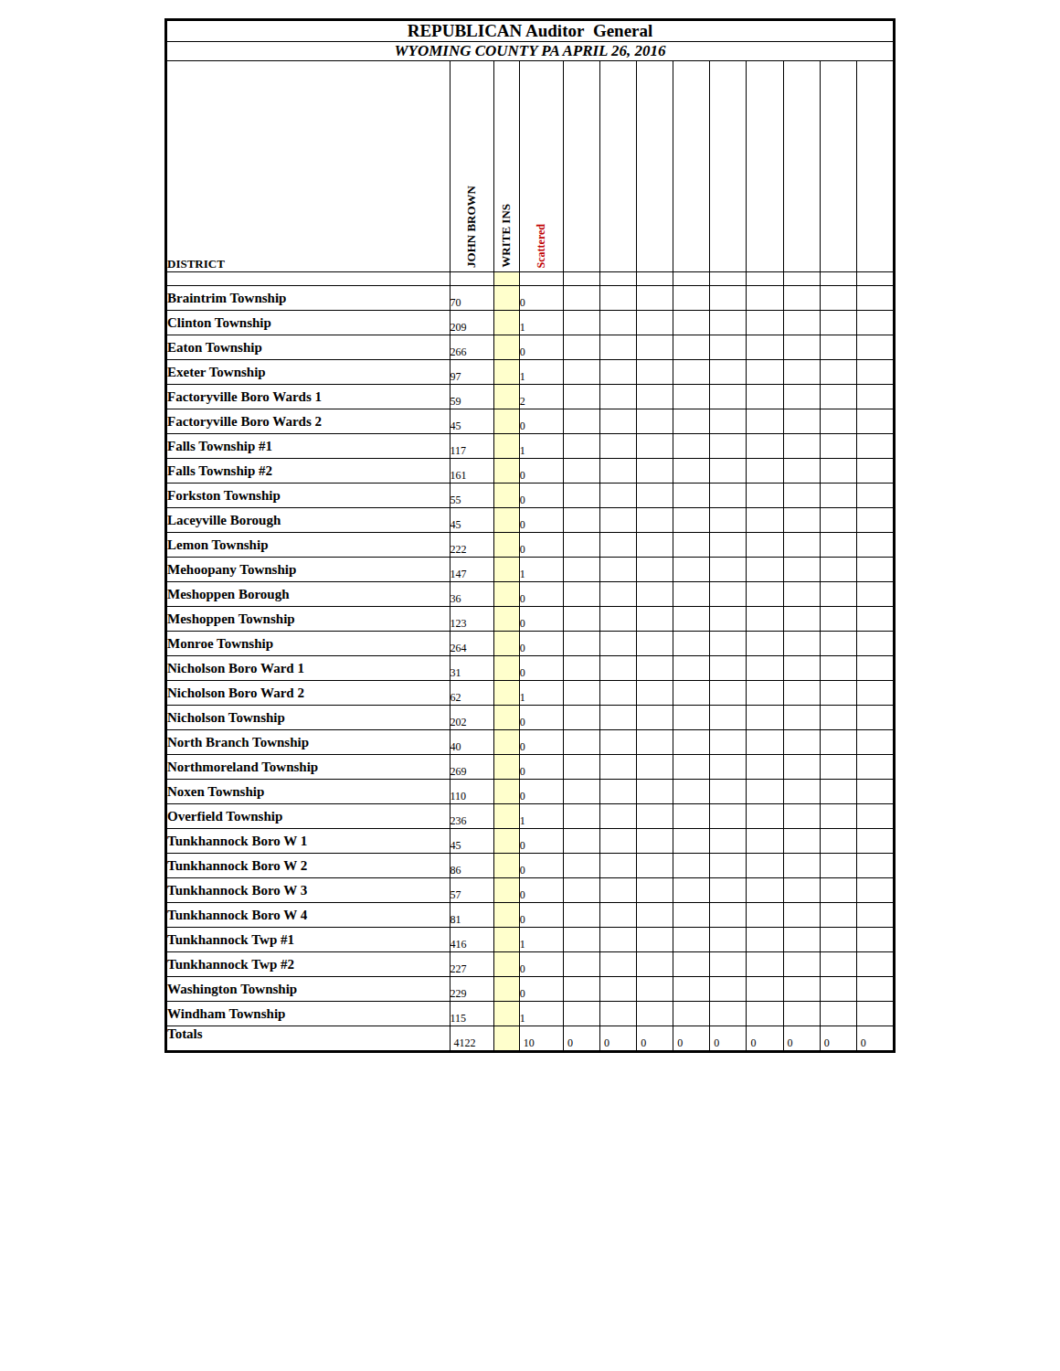| REPUBLICAN Auditor General |
| --- |
| WYOMING COUNTY PA APRIL 26, 2016 |
| DISTRICT | JOHN BROWN | WRITE INS | Scattered | | | | | | | | | |
| Braintrim Township | 70 | | 0 | | | | | | | | | |
| Clinton Township | 209 | | 1 | | | | | | | | | |
| Eaton Township | 266 | | 0 | | | | | | | | | |
| Exeter Township | 97 | | 1 | | | | | | | | | |
| Factoryville Boro Wards 1 | 59 | | 2 | | | | | | | | | |
| Factoryville Boro Wards 2 | 45 | | 0 | | | | | | | | | |
| Falls Township #1 | 117 | | 1 | | | | | | | | | |
| Falls Township #2 | 161 | | 0 | | | | | | | | | |
| Forkston Township | 55 | | 0 | | | | | | | | | |
| Laceyville Borough | 45 | | 0 | | | | | | | | | |
| Lemon Township | 222 | | 0 | | | | | | | | | |
| Mehoopany Township | 147 | | 1 | | | | | | | | | |
| Meshoppen Borough | 36 | | 0 | | | | | | | | | |
| Meshoppen Township | 123 | | 0 | | | | | | | | | |
| Monroe Township | 264 | | 0 | | | | | | | | | |
| Nicholson Boro Ward 1 | 31 | | 0 | | | | | | | | | |
| Nicholson Boro Ward 2 | 62 | | 1 | | | | | | | | | |
| Nicholson Township | 202 | | 0 | | | | | | | | | |
| North Branch Township | 40 | | 0 | | | | | | | | | |
| Northmoreland Township | 269 | | 0 | | | | | | | | | |
| Noxen Township | 110 | | 0 | | | | | | | | | |
| Overfield Township | 236 | | 1 | | | | | | | | | |
| Tunkhannock Boro W 1 | 45 | | 0 | | | | | | | | | |
| Tunkhannock Boro W 2 | 86 | | 0 | | | | | | | | | |
| Tunkhannock Boro W 3 | 57 | | 0 | | | | | | | | | |
| Tunkhannock Boro W 4 | 81 | | 0 | | | | | | | | | |
| Tunkhannock Twp #1 | 416 | | 1 | | | | | | | | | |
| Tunkhannock Twp #2 | 227 | | 0 | | | | | | | | | |
| Washington Township | 229 | | 0 | | | | | | | | | |
| Windham Township | 115 | | 1 | | | | | | | | | |
| Totals | 4122 | | 10 | 0 | 0 | 0 | 0 | 0 | 0 | 0 | 0 | 0 |